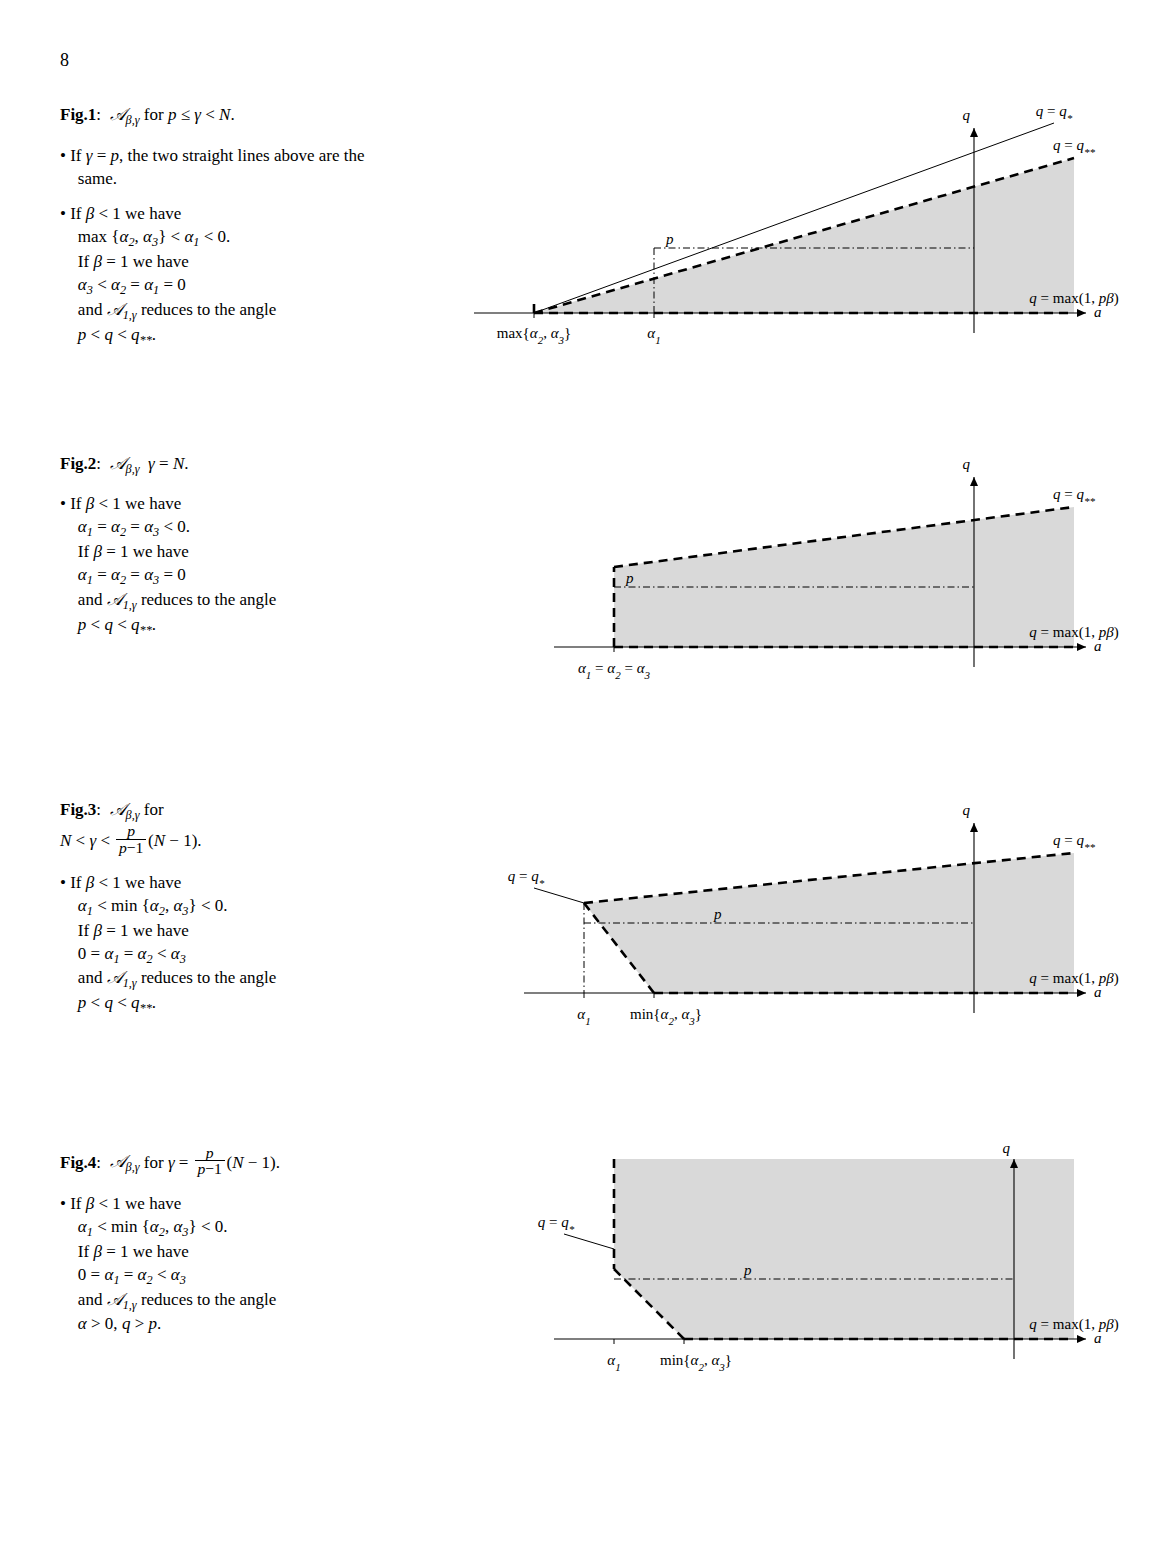8
Fig.1: 𝒜β,γ for p ≤ γ < N.
If γ = p, the two straight lines above are the same.
If β < 1 we have
max {α2, α3} < α1 < 0.
If β = 1 we have
α3 < α2 = α1 = 0
and 𝒜1,γ reduces to the angle
p < q < q**.
q a q = q* q = q** q = max(1, pβ) p max{α2, α3} α1
Fig.2: 𝒜β,γ γ = N.
If β < 1 we have
α1 = α2 = α3 < 0.
If β = 1 we have
α1 = α2 = α3 = 0
and 𝒜1,γ reduces to the angle
p < q < q**.
q a q = q** q = max(1, pβ) p α1 = α2 = α3
Fig.3: 𝒜β,γ for
N < γ < pp−1(N − 1).
If β < 1 we have
α1 < min {α2, α3} < 0.
If β = 1 we have
0 = α1 = α2 < α3
and 𝒜1,γ reduces to the angle
p < q < q**.
q a q = q* q = q** q = max(1, pβ) p α1 min{α2, α3}
Fig.4: 𝒜β,γ for γ = pp−1(N − 1).
If β < 1 we have
α1 < min {α2, α3} < 0.
If β = 1 we have
0 = α1 = α2 < α3
and 𝒜1,γ reduces to the angle
α > 0, q > p.
q a q = q* q = max(1, pβ) p α1 min{α2, α3}